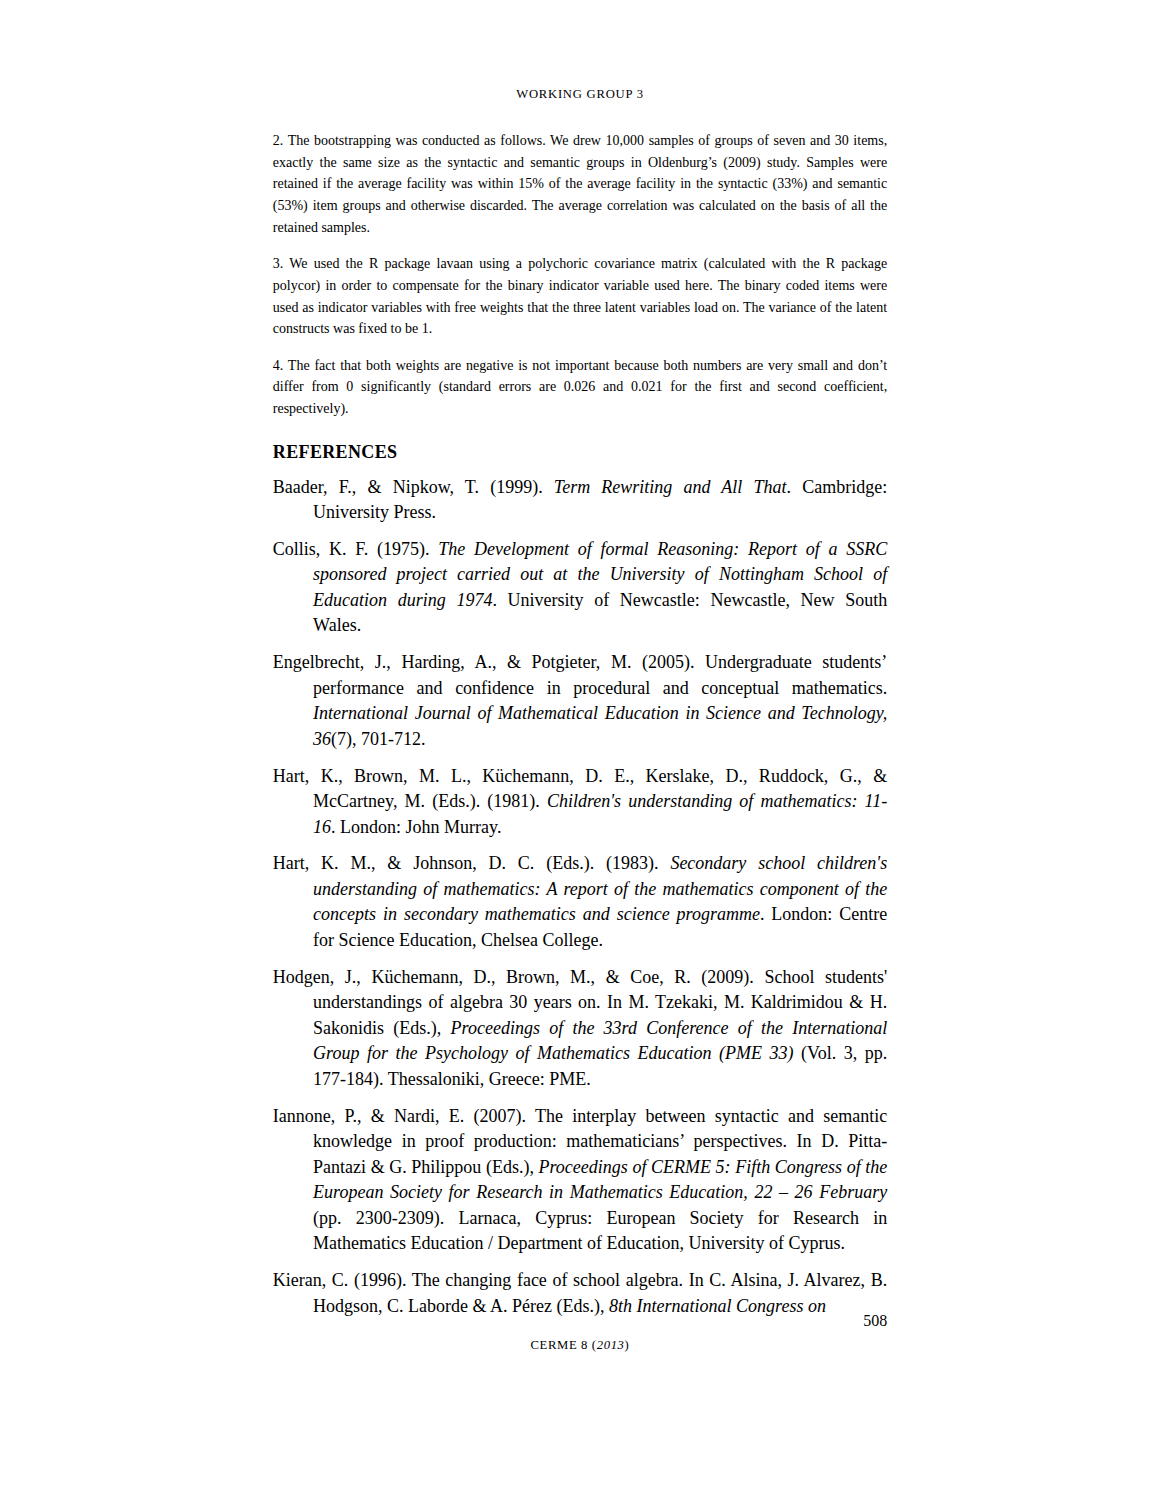WORKING GROUP 3
2. The bootstrapping was conducted as follows. We drew 10,000 samples of groups of seven and 30 items, exactly the same size as the syntactic and semantic groups in Oldenburg’s (2009) study. Samples were retained if the average facility was within 15% of the average facility in the syntactic (33%) and semantic (53%) item groups and otherwise discarded. The average correlation was calculated on the basis of all the retained samples.
3. We used the R package lavaan using a polychoric covariance matrix (calculated with the R package polycor) in order to compensate for the binary indicator variable used here. The binary coded items were used as indicator variables with free weights that the three latent variables load on. The variance of the latent constructs was fixed to be 1.
4. The fact that both weights are negative is not important because both numbers are very small and don’t differ from 0 significantly (standard errors are 0.026 and 0.021 for the first and second coefficient, respectively).
REFERENCES
Baader, F., & Nipkow, T. (1999). Term Rewriting and All That. Cambridge: University Press.
Collis, K. F. (1975). The Development of formal Reasoning: Report of a SSRC sponsored project carried out at the University of Nottingham School of Education during 1974. University of Newcastle: Newcastle, New South Wales.
Engelbrecht, J., Harding, A., & Potgieter, M. (2005). Undergraduate students’ performance and confidence in procedural and conceptual mathematics. International Journal of Mathematical Education in Science and Technology, 36(7), 701-712.
Hart, K., Brown, M. L., Küchemann, D. E., Kerslake, D., Ruddock, G., & McCartney, M. (Eds.). (1981). Children's understanding of mathematics: 11-16. London: John Murray.
Hart, K. M., & Johnson, D. C. (Eds.). (1983). Secondary school children's understanding of mathematics: A report of the mathematics component of the concepts in secondary mathematics and science programme. London: Centre for Science Education, Chelsea College.
Hodgen, J., Küchemann, D., Brown, M., & Coe, R. (2009). School students' understandings of algebra 30 years on. In M. Tzekaki, M. Kaldrimidou & H. Sakonidis (Eds.), Proceedings of the 33rd Conference of the International Group for the Psychology of Mathematics Education (PME 33) (Vol. 3, pp. 177-184). Thessaloniki, Greece: PME.
Iannone, P., & Nardi, E. (2007). The interplay between syntactic and semantic knowledge in proof production: mathematicians’ perspectives. In D. Pitta-Pantazi & G. Philippou (Eds.), Proceedings of CERME 5: Fifth Congress of the European Society for Research in Mathematics Education, 22 – 26 February (pp. 2300-2309). Larnaca, Cyprus: European Society for Research in Mathematics Education / Department of Education, University of Cyprus.
Kieran, C. (1996). The changing face of school algebra. In C. Alsina, J. Alvarez, B. Hodgson, C. Laborde & A. Pérez (Eds.), 8th International Congress on
508
CERME 8 (2013)